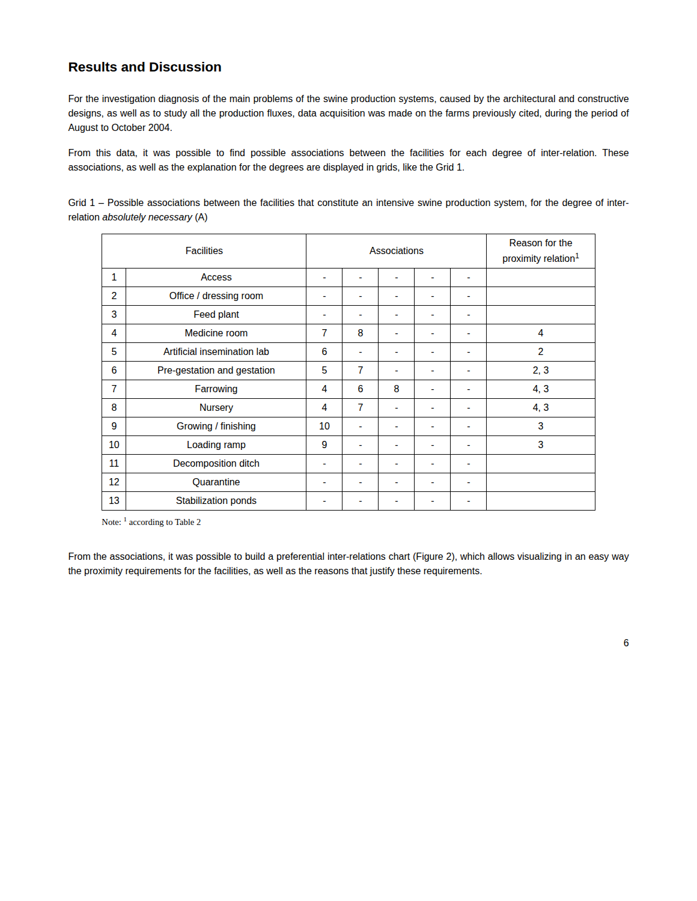Results and Discussion
For the investigation diagnosis of the main problems of the swine production systems, caused by the architectural and constructive designs, as well as to study all the production fluxes, data acquisition was made on the farms previously cited, during the period of August to October 2004.
From this data, it was possible to find possible associations between the facilities for each degree of inter-relation. These associations, as well as the explanation for the degrees are displayed in grids, like the Grid 1.
Grid 1 – Possible associations between the facilities that constitute an intensive swine production system, for the degree of inter-relation absolutely necessary (A)
| Facilities | Associations | Reason for the proximity relation 1 |
| --- | --- | --- |
| 1 | Access | - | - | - | - | - | |
| 2 | Office / dressing room | - | - | - | - | - | |
| 3 | Feed plant | - | - | - | - | - | |
| 4 | Medicine room | 7 | 8 | - | - | - | 4 |
| 5 | Artificial insemination lab | 6 | - | - | - | - | 2 |
| 6 | Pre-gestation and gestation | 5 | 7 | - | - | - | 2, 3 |
| 7 | Farrowing | 4 | 6 | 8 | - | - | 4, 3 |
| 8 | Nursery | 4 | 7 | - | - | - | 4, 3 |
| 9 | Growing / finishing | 10 | - | - | - | - | 3 |
| 10 | Loading ramp | 9 | - | - | - | - | 3 |
| 11 | Decomposition ditch | - | - | - | - | - | |
| 12 | Quarantine | - | - | - | - | - | |
| 13 | Stabilization ponds | - | - | - | - | - | |
Note: 1 according to Table 2
From the associations, it was possible to build a preferential inter-relations chart (Figure 2), which allows visualizing in an easy way the proximity requirements for the facilities, as well as the reasons that justify these requirements.
6